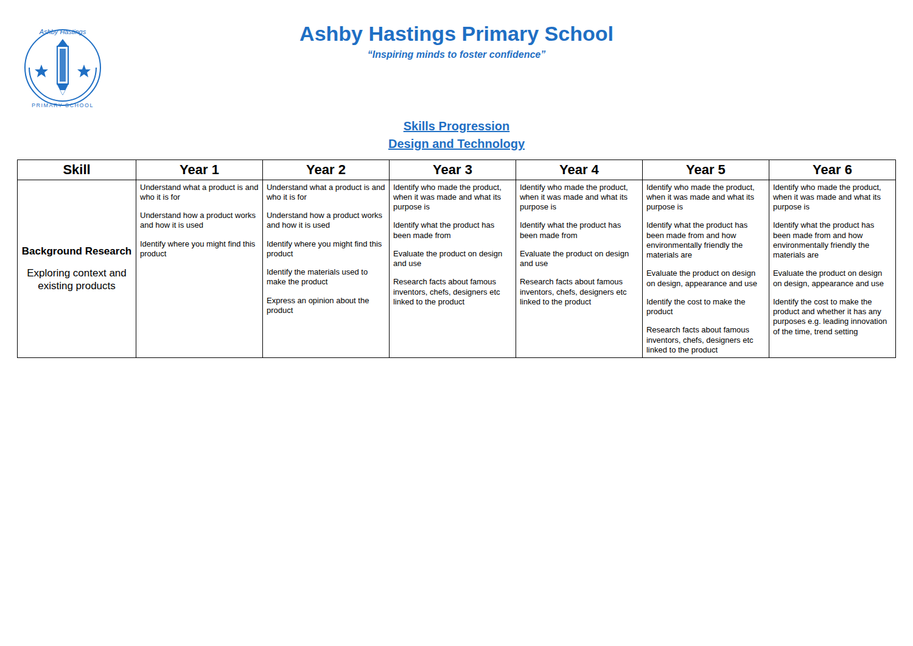Ashby Hastings PRIMARY SCHOOL
Ashby Hastings Primary School
“Inspiring minds to foster confidence”
Skills Progression
Design and Technology
| Skill | Year 1 | Year 2 | Year 3 | Year 4 | Year 5 | Year 6 |
| --- | --- | --- | --- | --- | --- | --- |
| Background Research Exploring context and existing products | Understand what a product is and who it is for Understand how a product works and how it is used Identify where you might find this product | Understand what a product is and who it is for Understand how a product works and how it is used Identify where you might find this product Identify the materials used to make the product Express an opinion about the product | Identify who made the product, when it was made and what its purpose is Identify what the product has been made from Evaluate the product on design and use Research facts about famous inventors, chefs, designers etc linked to the product | Identify who made the product, when it was made and what its purpose is Identify what the product has been made from Evaluate the product on design and use Research facts about famous inventors, chefs, designers etc linked to the product | Identify who made the product, when it was made and what its purpose is Identify what the product has been made from and how environmentally friendly the materials are Evaluate the product on design on design, appearance and use Identify the cost to make the product Research facts about famous inventors, chefs, designers etc linked to the product | Identify who made the product, when it was made and what its purpose is Identify what the product has been made from and how environmentally friendly the materials are Evaluate the product on design on design, appearance and use Identify the cost to make the product and whether it has any purposes e.g. leading innovation of the time, trend setting |